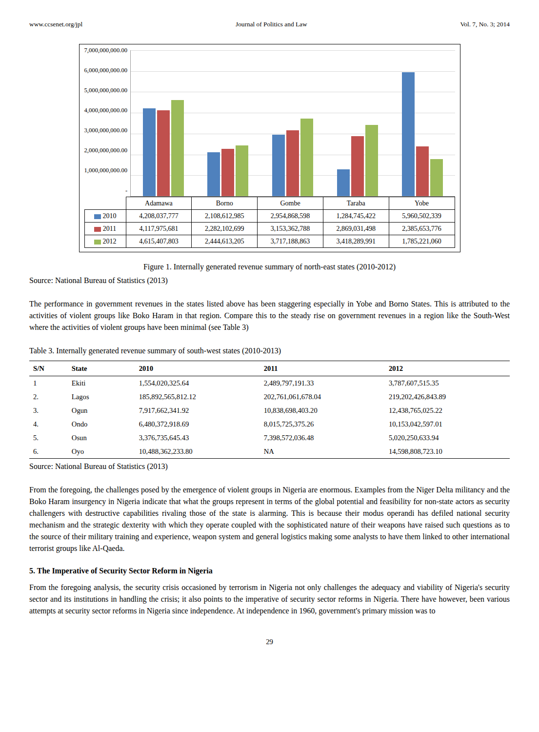www.ccsenet.org/jpl
Journal of Politics and Law
Vol. 7, No. 3; 2014
7,000,000,000.00 6,000,000,000.00 5,000,000,000.00 4,000,000,000.00 3,000,000,000.00 2,000,000,000.00 1,000,000,000.00 -
| | Adamawa | Borno | Gombe | Taraba | Yobe |
| --- | --- | --- | --- | --- | --- |
| 2010 | 4,208,037,777 | 2,108,612,985 | 2,954,868,598 | 1,284,745,422 | 5,960,502,339 |
| 2011 | 4,117,975,681 | 2,282,102,699 | 3,153,362,788 | 2,869,031,498 | 2,385,653,776 |
| 2012 | 4,615,407,803 | 2,444,613,205 | 3,717,188,863 | 3,418,289,991 | 1,785,221,060 |
Figure 1. Internally generated revenue summary of north-east states (2010-2012)
Source: National Bureau of Statistics (2013)
The performance in government revenues in the states listed above has been staggering especially in Yobe and Borno States. This is attributed to the activities of violent groups like Boko Haram in that region. Compare this to the steady rise on government revenues in a region like the South-West where the activities of violent groups have been minimal (see Table 3)
Table 3. Internally generated revenue summary of south-west states (2010-2013)
| S/N | State | 2010 | 2011 | 2012 |
| --- | --- | --- | --- | --- |
| 1 | Ekiti | 1,554,020,325.64 | 2,489,797,191.33 | 3,787,607,515.35 |
| 2. | Lagos | 185,892,565,812.12 | 202,761,061,678.04 | 219,202,426,843.89 |
| 3. | Ogun | 7,917,662,341.92 | 10,838,698,403.20 | 12,438,765,025.22 |
| 4. | Ondo | 6,480,372,918.69 | 8,015,725,375.26 | 10,153,042,597.01 |
| 5. | Osun | 3,376,735,645.43 | 7,398,572,036.48 | 5,020,250,633.94 |
| 6. | Oyo | 10,488,362,233.80 | NA | 14,598,808,723.10 |
Source: National Bureau of Statistics (2013)
From the foregoing, the challenges posed by the emergence of violent groups in Nigeria are enormous. Examples from the Niger Delta militancy and the Boko Haram insurgency in Nigeria indicate that what the groups represent in terms of the global potential and feasibility for non-state actors as security challengers with destructive capabilities rivaling those of the state is alarming. This is because their modus operandi has defiled national security mechanism and the strategic dexterity with which they operate coupled with the sophisticated nature of their weapons have raised such questions as to the source of their military training and experience, weapon system and general logistics making some analysts to have them linked to other international terrorist groups like Al-Qaeda.
5. The Imperative of Security Sector Reform in Nigeria
From the foregoing analysis, the security crisis occasioned by terrorism in Nigeria not only challenges the adequacy and viability of Nigeria's security sector and its institutions in handling the crisis; it also points to the imperative of security sector reforms in Nigeria. There have however, been various attempts at security sector reforms in Nigeria since independence. At independence in 1960, government's primary mission was to
29